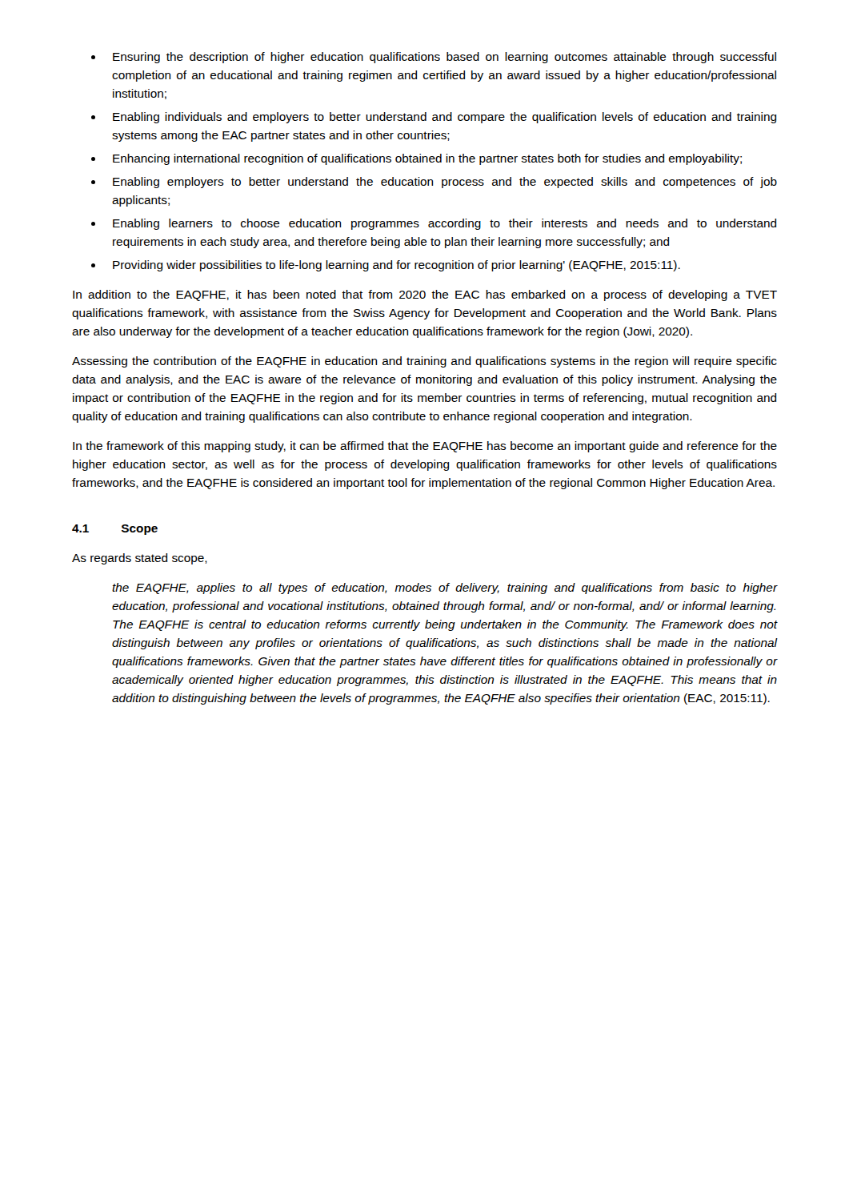Ensuring the description of higher education qualifications based on learning outcomes attainable through successful completion of an educational and training regimen and certified by an award issued by a higher education/professional institution;
Enabling individuals and employers to better understand and compare the qualification levels of education and training systems among the EAC partner states and in other countries;
Enhancing international recognition of qualifications obtained in the partner states both for studies and employability;
Enabling employers to better understand the education process and the expected skills and competences of job applicants;
Enabling learners to choose education programmes according to their interests and needs and to understand requirements in each study area, and therefore being able to plan their learning more successfully; and
Providing wider possibilities to life-long learning and for recognition of prior learning' (EAQFHE, 2015:11).
In addition to the EAQFHE, it has been noted that from 2020 the EAC has embarked on a process of developing a TVET qualifications framework, with assistance from the Swiss Agency for Development and Cooperation and the World Bank. Plans are also underway for the development of a teacher education qualifications framework for the region (Jowi, 2020).
Assessing the contribution of the EAQFHE in education and training and qualifications systems in the region will require specific data and analysis, and the EAC is aware of the relevance of monitoring and evaluation of this policy instrument. Analysing the impact or contribution of the EAQFHE in the region and for its member countries in terms of referencing, mutual recognition and quality of education and training qualifications can also contribute to enhance regional cooperation and integration.
In the framework of this mapping study, it can be affirmed that the EAQFHE has become an important guide and reference for the higher education sector, as well as for the process of developing qualification frameworks for other levels of qualifications frameworks, and the EAQFHE is considered an important tool for implementation of the regional Common Higher Education Area.
4.1
Scope
As regards stated scope,
the EAQFHE, applies to all types of education, modes of delivery, training and qualifications from basic to higher education, professional and vocational institutions, obtained through formal, and/ or non-formal, and/ or informal learning. The EAQFHE is central to education reforms currently being undertaken in the Community. The Framework does not distinguish between any profiles or orientations of qualifications, as such distinctions shall be made in the national qualifications frameworks. Given that the partner states have different titles for qualifications obtained in professionally or academically oriented higher education programmes, this distinction is illustrated in the EAQFHE. This means that in addition to distinguishing between the levels of programmes, the EAQFHE also specifies their orientation (EAC, 2015:11).